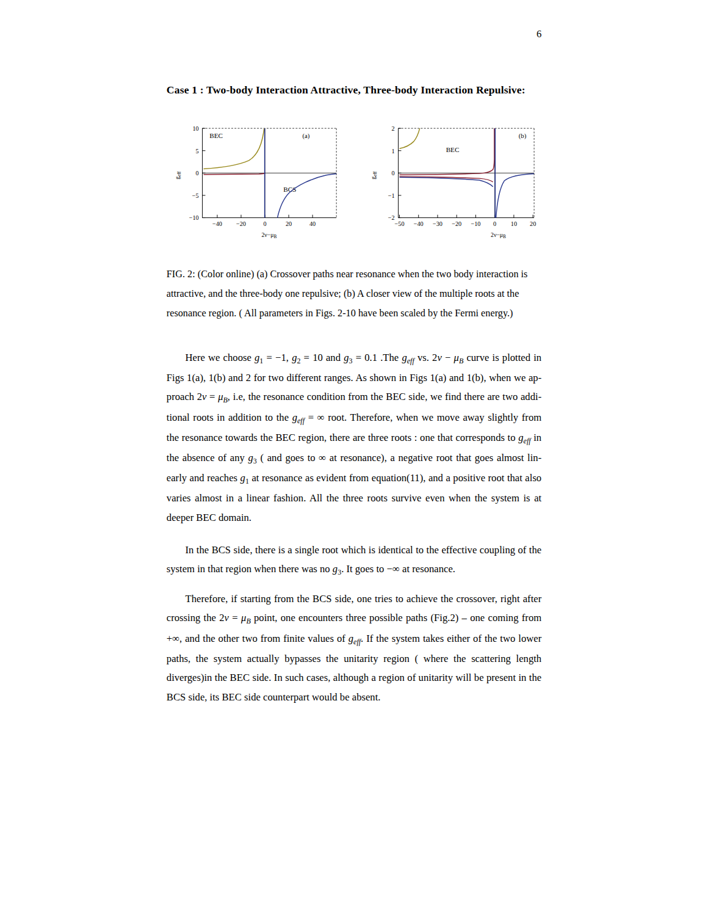6
Case 1 : Two-body Interaction Attractive, Three-body Interaction Repulsive:
10 5 0 −5 −10 −40 −20 0 20 40 geff 2ν−μB BEC BCS (a) 2 1 0 −1 −2 −50 −40 −30 −20 −10 0 10 20 geff 2ν−μB BEC (b)
FIG. 2: (Color online) (a) Crossover paths near resonance when the two body interaction is attractive, and the three-body one repulsive; (b) A closer view of the multiple roots at the resonance region. ( All parameters in Figs. 2-10 have been scaled by the Fermi energy.)
Here we choose g1 = −1, g2 = 10 and g3 = 0.1 .The geff vs. 2ν − μB curve is plotted in Figs 1(a), 1(b) and 2 for two different ranges. As shown in Figs 1(a) and 1(b), when we approach 2ν = μB, i.e, the resonance condition from the BEC side, we find there are two additional roots in addition to the geff = ∞ root. Therefore, when we move away slightly from the resonance towards the BEC region, there are three roots : one that corresponds to geff in the absence of any g3 ( and goes to ∞ at resonance), a negative root that goes almost linearly and reaches g1 at resonance as evident from equation(11), and a positive root that also varies almost in a linear fashion. All the three roots survive even when the system is at deeper BEC domain.
In the BCS side, there is a single root which is identical to the effective coupling of the system in that region when there was no g3. It goes to −∞ at resonance.
Therefore, if starting from the BCS side, one tries to achieve the crossover, right after crossing the 2ν = μB point, one encounters three possible paths (Fig.2) – one coming from +∞, and the other two from finite values of geff. If the system takes either of the two lower paths, the system actually bypasses the unitarity region ( where the scattering length diverges)in the BEC side. In such cases, although a region of unitarity will be present in the BCS side, its BEC side counterpart would be absent.